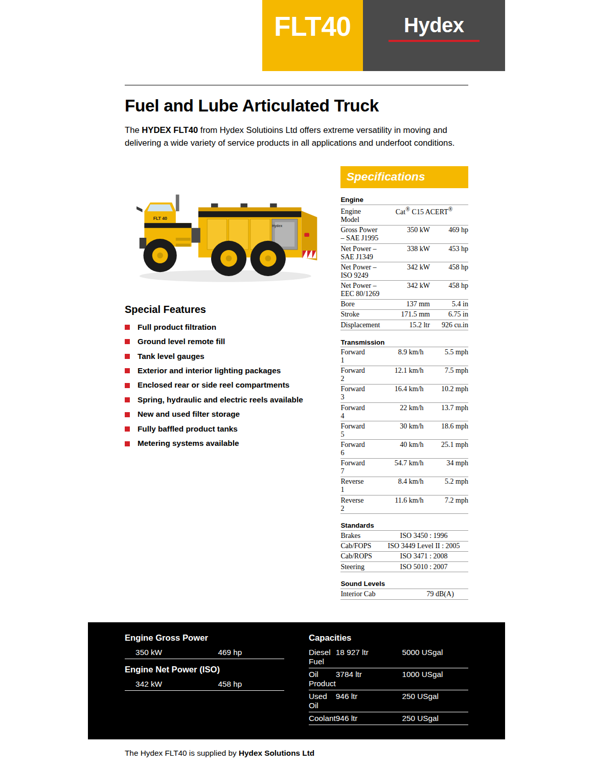FLT40
Hydex
Fuel and Lube Articulated Truck
The HYDEX FLT40 from Hydex Solutioins Ltd offers extreme versatility in moving and delivering a wide variety of service products in all applications and underfoot conditions.
FLT 40 Hydex
Special Features
Full product filtration
Ground level remote fill
Tank level gauges
Exterior and interior lighting packages
Enclosed rear or side reel compartments
Spring, hydraulic and electric reels available
New and used filter storage
Fully baffled product tanks
Metering systems available
Specifications
Engine
| Engine Model | Cat ® C15 ACERT ® |
| Gross Power – SAE J1995 | 350 kW | 469 hp |
| Net Power – SAE J1349 | 338 kW | 453 hp |
| Net Power – ISO 9249 | 342 kW | 458 hp |
| Net Power – EEC 80/1269 | 342 kW | 458 hp |
| Bore | 137 mm | 5.4 in |
| Stroke | 171.5 mm | 6.75 in |
| Displacement | 15.2 ltr | 926 cu.in |
Transmission
| Forward 1 | 8.9 km/h | 5.5 mph |
| Forward 2 | 12.1 km/h | 7.5 mph |
| Forward 3 | 16.4 km/h | 10.2 mph |
| Forward 4 | 22 km/h | 13.7 mph |
| Forward 5 | 30 km/h | 18.6 mph |
| Forward 6 | 40 km/h | 25.1 mph |
| Forward 7 | 54.7 km/h | 34 mph |
| Reverse 1 | 8.4 km/h | 5.2 mph |
| Reverse 2 | 11.6 km/h | 7.2 mph |
Standards
| Brakes | ISO 3450 : 1996 |
| Cab/FOPS | ISO 3449 Level II : 2005 |
| Cab/ROPS | ISO 3471 : 2008 |
| Steering | ISO 5010 : 2007 |
Sound Levels
| Interior Cab | 79 dB(A) |
Engine Gross Power
| 350 kW | 469 hp |
Engine Net Power (ISO)
| 342 kW | 458 hp |
Capacities
| Diesel Fuel | 18 927 ltr | 5000 USgal |
| Oil Product | 3784 ltr | 1000 USgal |
| Used Oil | 946 ltr | 250 USgal |
| Coolant | 946 ltr | 250 USgal |
The Hydex FLT40 is supplied by Hydex Solutions Ltd